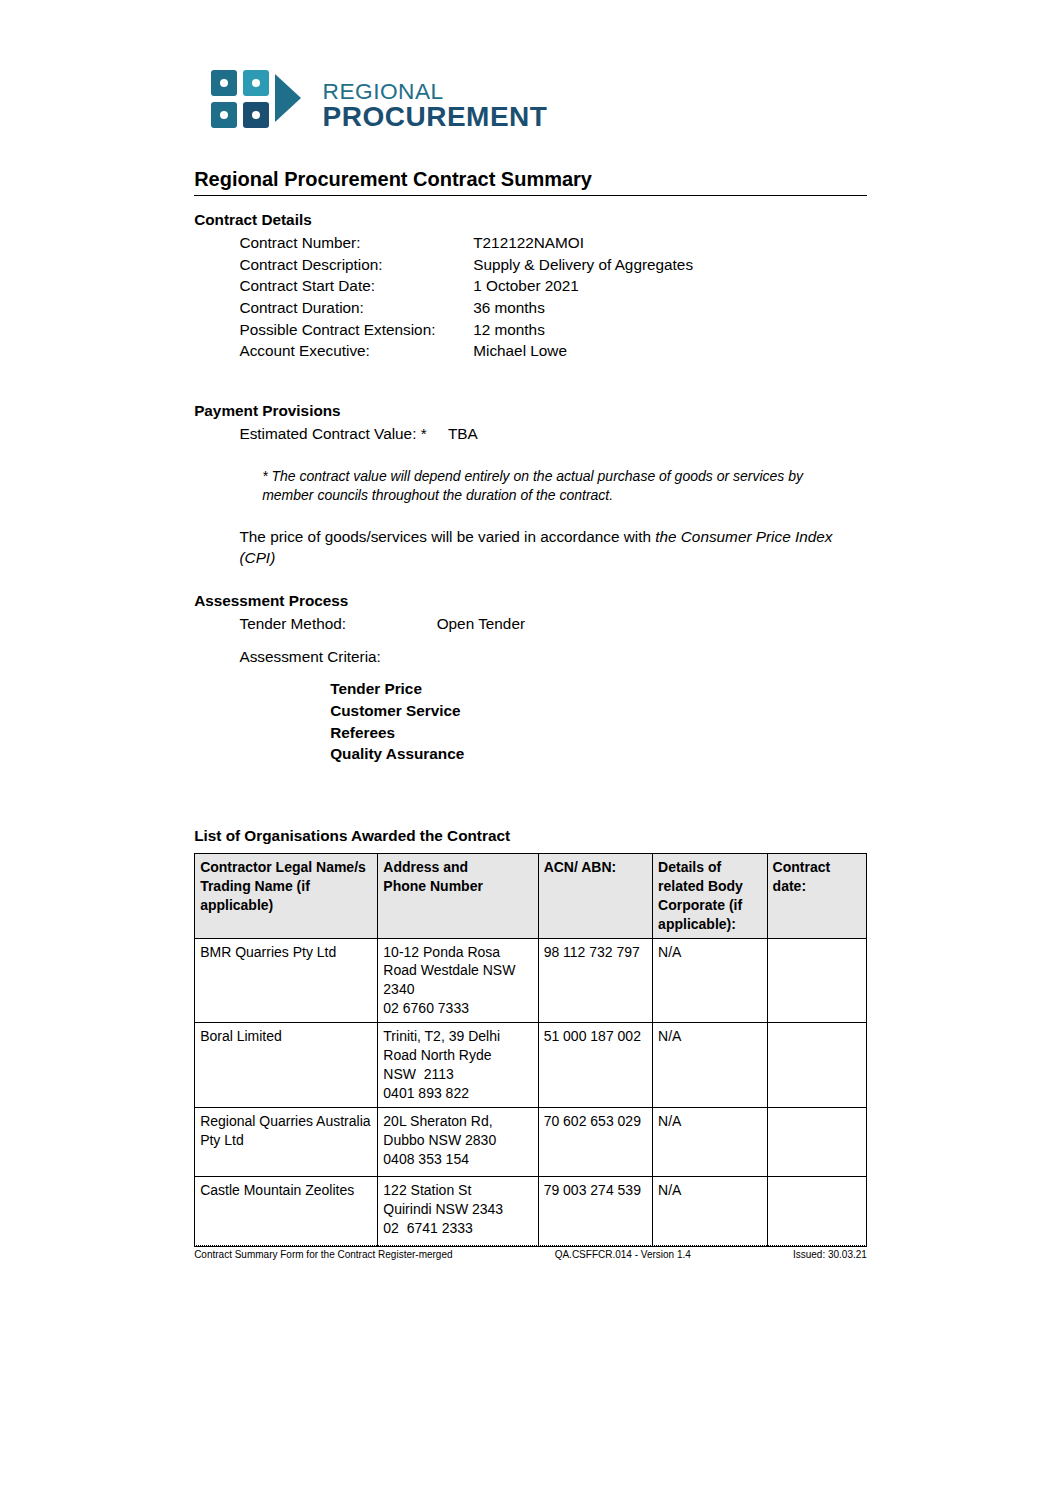REGIONAL
PROCUREMENT
Regional Procurement Contract Summary
Contract Details
| Contract Number: | T212122NAMOI |
| Contract Description: | Supply & Delivery of Aggregates |
| Contract Start Date: | 1 October 2021 |
| Contract Duration: | 36 months |
| Possible Contract Extension: | 12 months |
| Account Executive: | Michael Lowe |
Payment Provisions
Estimated Contract Value: * TBA
* The contract value will depend entirely on the actual purchase of goods or services by member councils throughout the duration of the contract.
The price of goods/services will be varied in accordance with the Consumer Price Index (CPI)
Assessment Process
| Tender Method: | Open Tender |
Assessment Criteria:
Tender Price
Customer Service
Referees
Quality Assurance
List of Organisations Awarded the Contract
| Contractor Legal Name/s Trading Name (if applicable) | Address and Phone Number | ACN/ ABN: | Details of related Body Corporate (if applicable): | Contract date: |
| --- | --- | --- | --- | --- |
| BMR Quarries Pty Ltd | 10-12 Ponda Rosa Road Westdale NSW 2340 02 6760 7333 | 98 112 732 797 | N/A | |
| Boral Limited | Triniti, T2, 39 Delhi Road North Ryde NSW 2113 0401 893 822 | 51 000 187 002 | N/A | |
| Regional Quarries Australia Pty Ltd | 20L Sheraton Rd, Dubbo NSW 2830 0408 353 154 | 70 602 653 029 | N/A | |
| Castle Mountain Zeolites | 122 Station St Quirindi NSW 2343 02 6741 2333 | 79 003 274 539 | N/A | |
Contract Summary Form for the Contract Register-merged
QA.CSFFCR.014 - Version 1.4
Issued: 30.03.21